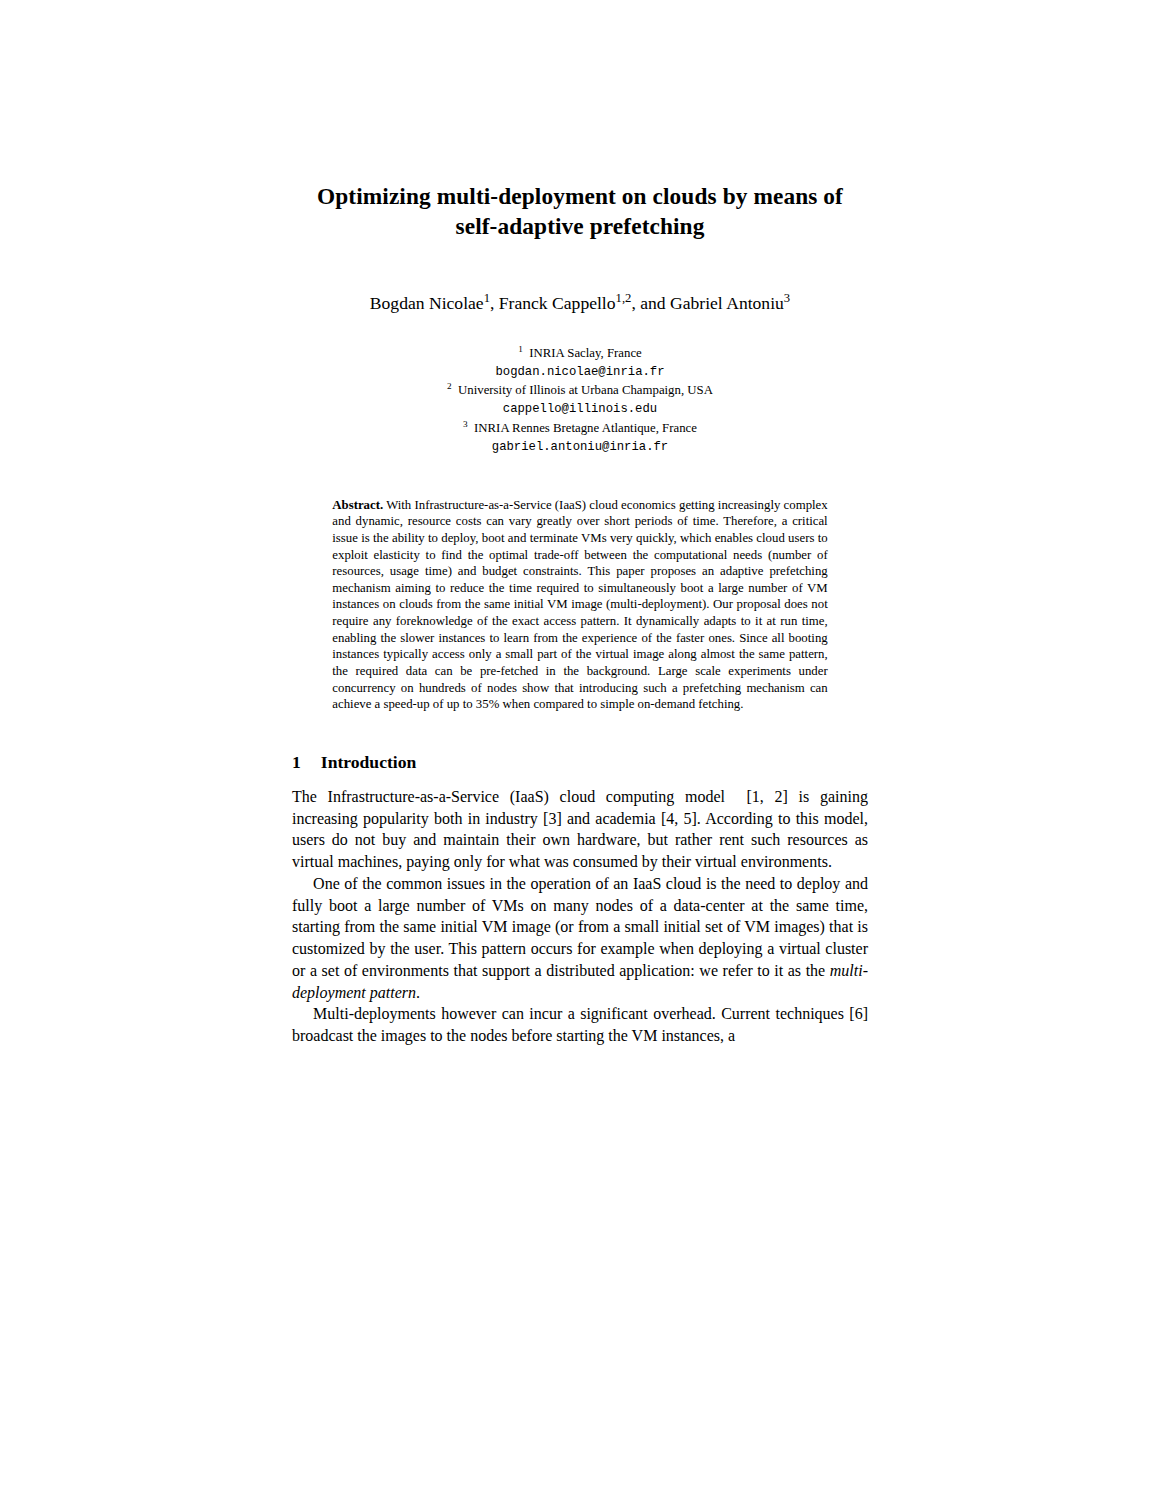Optimizing multi-deployment on clouds by means of
self-adaptive prefetching
Bogdan Nicolae1, Franck Cappello1,2, and Gabriel Antoniu3
1 INRIA Saclay, France
bogdan.nicolae@inria.fr
2 University of Illinois at Urbana Champaign, USA
cappello@illinois.edu
3 INRIA Rennes Bretagne Atlantique, France
gabriel.antoniu@inria.fr
Abstract. With Infrastructure-as-a-Service (IaaS) cloud economics getting increasingly complex and dynamic, resource costs can vary greatly over short periods of time. Therefore, a critical issue is the ability to deploy, boot and terminate VMs very quickly, which enables cloud users to exploit elasticity to find the optimal trade-off between the computational needs (number of resources, usage time) and budget constraints. This paper proposes an adaptive prefetching mechanism aiming to reduce the time required to simultaneously boot a large number of VM instances on clouds from the same initial VM image (multi-deployment). Our proposal does not require any foreknowledge of the exact access pattern. It dynamically adapts to it at run time, enabling the slower instances to learn from the experience of the faster ones. Since all booting instances typically access only a small part of the virtual image along almost the same pattern, the required data can be pre-fetched in the background. Large scale experiments under concurrency on hundreds of nodes show that introducing such a prefetching mechanism can achieve a speed-up of up to 35% when compared to simple on-demand fetching.
1 Introduction
The Infrastructure-as-a-Service (IaaS) cloud computing model [1, 2] is gaining increasing popularity both in industry [3] and academia [4, 5]. According to this model, users do not buy and maintain their own hardware, but rather rent such resources as virtual machines, paying only for what was consumed by their virtual environments.
One of the common issues in the operation of an IaaS cloud is the need to deploy and fully boot a large number of VMs on many nodes of a data-center at the same time, starting from the same initial VM image (or from a small initial set of VM images) that is customized by the user. This pattern occurs for example when deploying a virtual cluster or a set of environments that support a distributed application: we refer to it as the multi-deployment pattern.
Multi-deployments however can incur a significant overhead. Current techniques [6] broadcast the images to the nodes before starting the VM instances, a